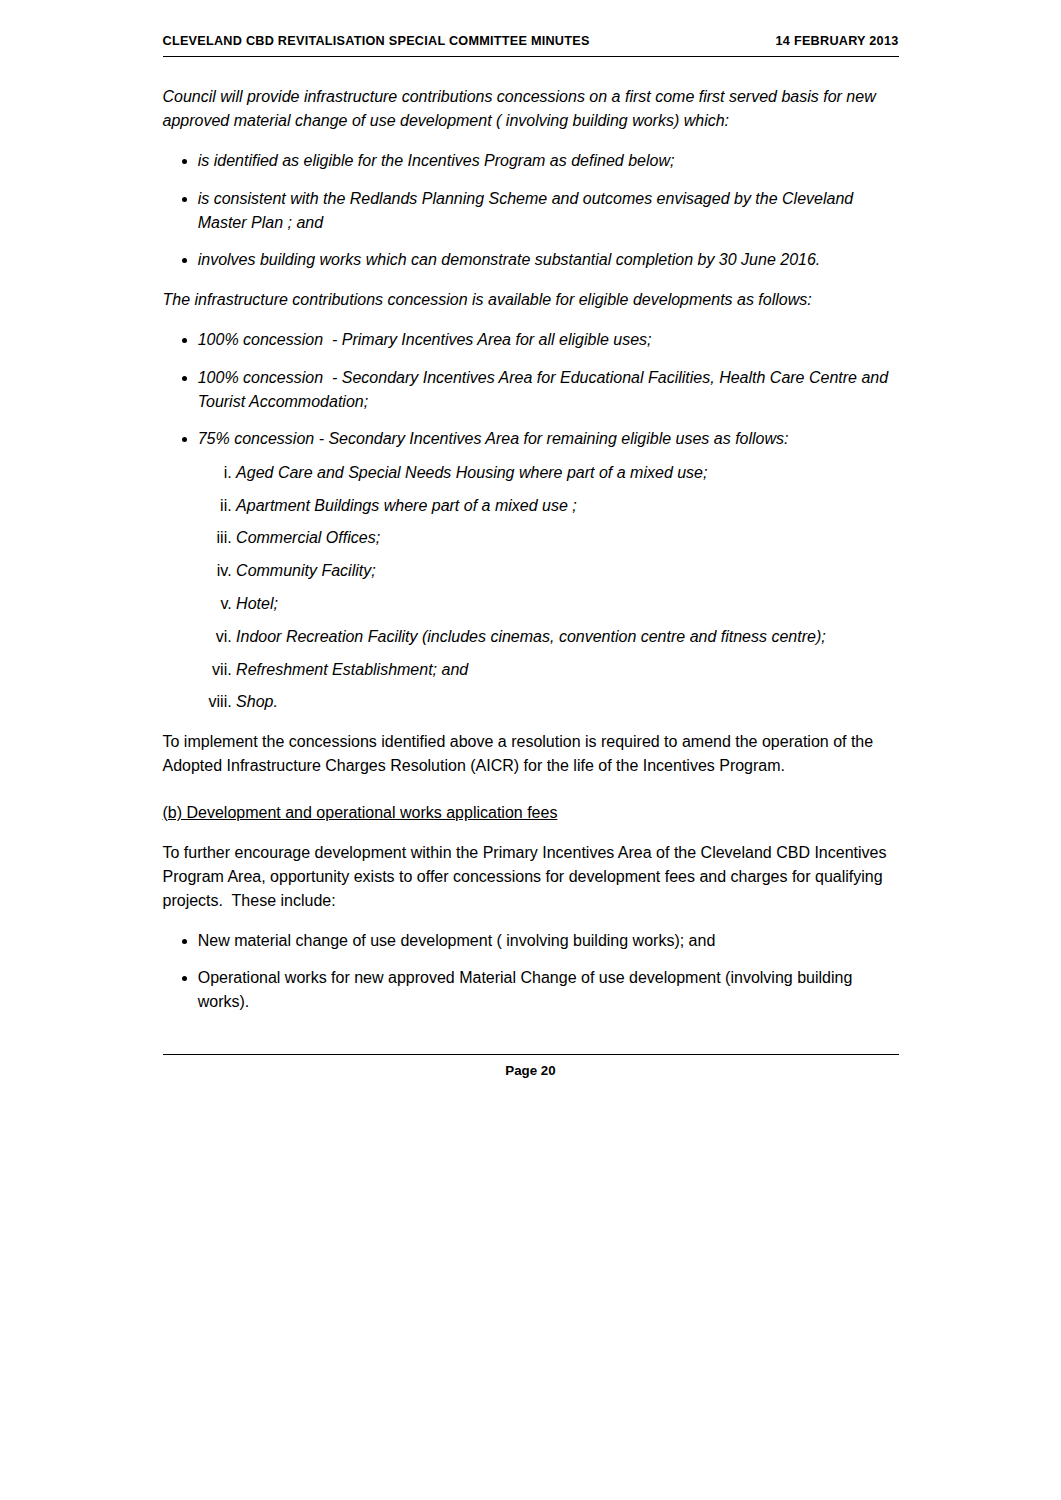Cleveland CBD Revitalisation Special Committee Minutes 14 February 2013
Council will provide infrastructure contributions concessions on a first come first served basis for new approved material change of use development ( involving building works) which:
is identified as eligible for the Incentives Program as defined below;
is consistent with the Redlands Planning Scheme and outcomes envisaged by the Cleveland Master Plan ; and
involves building works which can demonstrate substantial completion by 30 June 2016.
The infrastructure contributions concession is available for eligible developments as follows:
100% concession - Primary Incentives Area for all eligible uses;
100% concession - Secondary Incentives Area for Educational Facilities, Health Care Centre and Tourist Accommodation;
75% concession - Secondary Incentives Area for remaining eligible uses as follows:
Aged Care and Special Needs Housing where part of a mixed use;
Apartment Buildings where part of a mixed use ;
Commercial Offices;
Community Facility;
Hotel;
Indoor Recreation Facility (includes cinemas, convention centre and fitness centre);
Refreshment Establishment; and
Shop.
To implement the concessions identified above a resolution is required to amend the operation of the Adopted Infrastructure Charges Resolution (AICR) for the life of the Incentives Program.
(b) Development and operational works application fees
To further encourage development within the Primary Incentives Area of the Cleveland CBD Incentives Program Area, opportunity exists to offer concessions for development fees and charges for qualifying projects. These include:
New material change of use development ( involving building works); and
Operational works for new approved Material Change of use development (involving building works).
Page 20